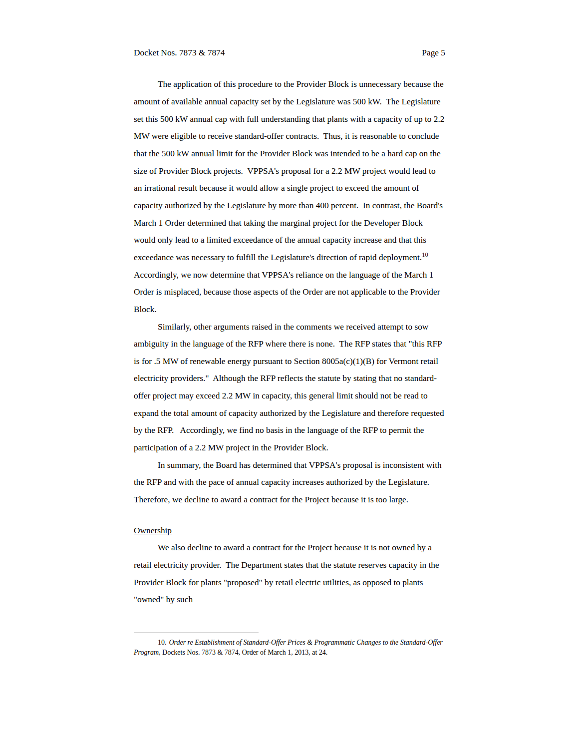Docket Nos. 7873 & 7874 Page 5
The application of this procedure to the Provider Block is unnecessary because the amount of available annual capacity set by the Legislature was 500 kW. The Legislature set this 500 kW annual cap with full understanding that plants with a capacity of up to 2.2 MW were eligible to receive standard-offer contracts. Thus, it is reasonable to conclude that the 500 kW annual limit for the Provider Block was intended to be a hard cap on the size of Provider Block projects. VPPSA's proposal for a 2.2 MW project would lead to an irrational result because it would allow a single project to exceed the amount of capacity authorized by the Legislature by more than 400 percent. In contrast, the Board's March 1 Order determined that taking the marginal project for the Developer Block would only lead to a limited exceedance of the annual capacity increase and that this exceedance was necessary to fulfill the Legislature's direction of rapid deployment.10 Accordingly, we now determine that VPPSA's reliance on the language of the March 1 Order is misplaced, because those aspects of the Order are not applicable to the Provider Block.
Similarly, other arguments raised in the comments we received attempt to sow ambiguity in the language of the RFP where there is none. The RFP states that "this RFP is for .5 MW of renewable energy pursuant to Section 8005a(c)(1)(B) for Vermont retail electricity providers." Although the RFP reflects the statute by stating that no standard-offer project may exceed 2.2 MW in capacity, this general limit should not be read to expand the total amount of capacity authorized by the Legislature and therefore requested by the RFP. Accordingly, we find no basis in the language of the RFP to permit the participation of a 2.2 MW project in the Provider Block.
In summary, the Board has determined that VPPSA's proposal is inconsistent with the RFP and with the pace of annual capacity increases authorized by the Legislature. Therefore, we decline to award a contract for the Project because it is too large.
Ownership
We also decline to award a contract for the Project because it is not owned by a retail electricity provider. The Department states that the statute reserves capacity in the Provider Block for plants "proposed" by retail electric utilities, as opposed to plants "owned" by such
10. Order re Establishment of Standard-Offer Prices & Programmatic Changes to the Standard-Offer Program, Dockets Nos. 7873 & 7874, Order of March 1, 2013, at 24.